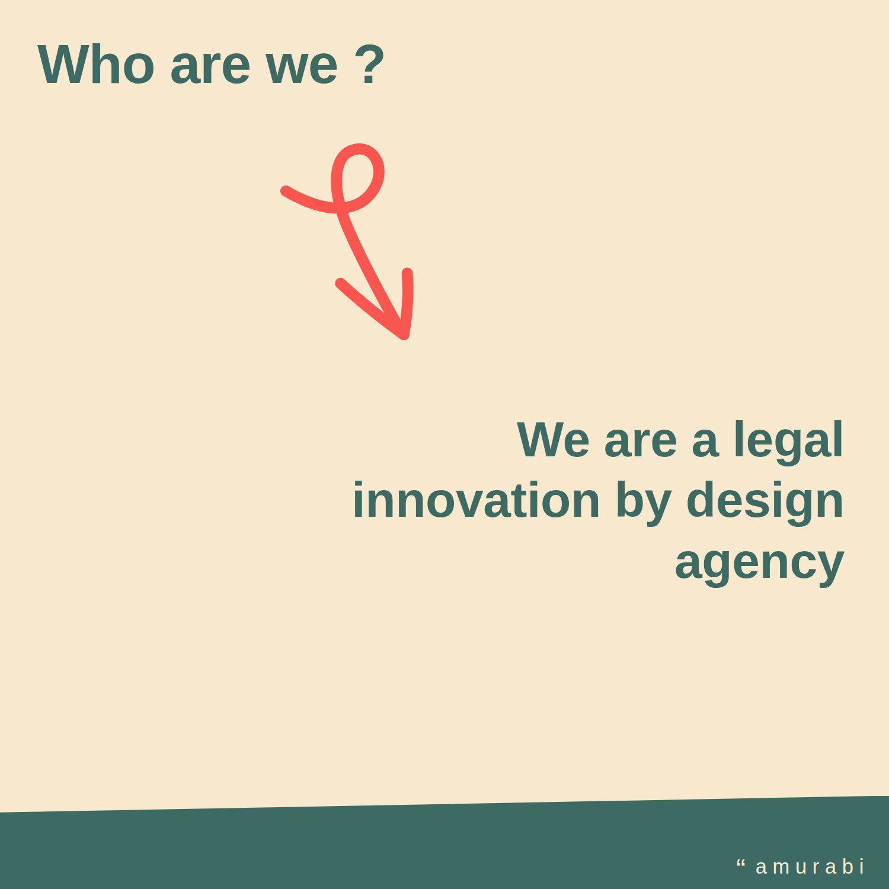Who are we ?
We are a legal innovation by design agency
“amurabi